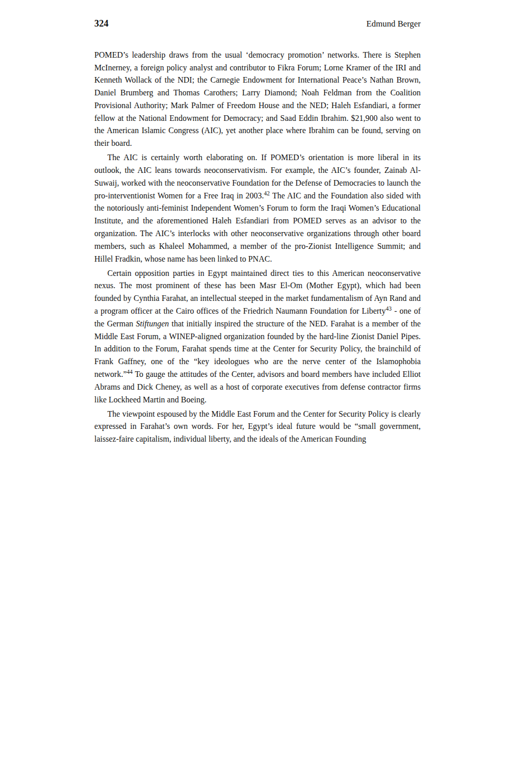324 Edmund Berger
POMED’s leadership draws from the usual ‘democracy promotion’ networks. There is Stephen McInerney, a foreign policy analyst and contributor to Fikra Forum; Lorne Kramer of the IRI and Kenneth Wollack of the NDI; the Carnegie Endowment for International Peace’s Nathan Brown, Daniel Brumberg and Thomas Carothers; Larry Diamond; Noah Feldman from the Coalition Provisional Authority; Mark Palmer of Freedom House and the NED; Haleh Esfandiari, a former fellow at the National Endowment for Democracy; and Saad Eddin Ibrahim. $21,900 also went to the American Islamic Congress (AIC), yet another place where Ibrahim can be found, serving on their board.
The AIC is certainly worth elaborating on. If POMED’s orientation is more liberal in its outlook, the AIC leans towards neoconservativism. For example, the AIC’s founder, Zainab Al-Suwaij, worked with the neoconservative Foundation for the Defense of Democracies to launch the pro-interventionist Women for a Free Iraq in 2003.42 The AIC and the Foundation also sided with the notoriously anti-feminist Independent Women’s Forum to form the Iraqi Women’s Educational Institute, and the aforementioned Haleh Esfandiari from POMED serves as an advisor to the organization. The AIC’s interlocks with other neoconservative organizations through other board members, such as Khaleel Mohammed, a member of the pro-Zionist Intelligence Summit; and Hillel Fradkin, whose name has been linked to PNAC.
Certain opposition parties in Egypt maintained direct ties to this American neoconservative nexus. The most prominent of these has been Masr El-Om (Mother Egypt), which had been founded by Cynthia Farahat, an intellectual steeped in the market fundamentalism of Ayn Rand and a program officer at the Cairo offices of the Friedrich Naumann Foundation for Liberty43 - one of the German Stiftungen that initially inspired the structure of the NED. Farahat is a member of the Middle East Forum, a WINEP-aligned organization founded by the hard-line Zionist Daniel Pipes. In addition to the Forum, Farahat spends time at the Center for Security Policy, the brainchild of Frank Gaffney, one of the “key ideologues who are the nerve center of the Islamophobia network.”44 To gauge the attitudes of the Center, advisors and board members have included Elliot Abrams and Dick Cheney, as well as a host of corporate executives from defense contractor firms like Lockheed Martin and Boeing.
The viewpoint espoused by the Middle East Forum and the Center for Security Policy is clearly expressed in Farahat’s own words. For her, Egypt’s ideal future would be “small government, laissez-faire capitalism, individual liberty, and the ideals of the American Founding